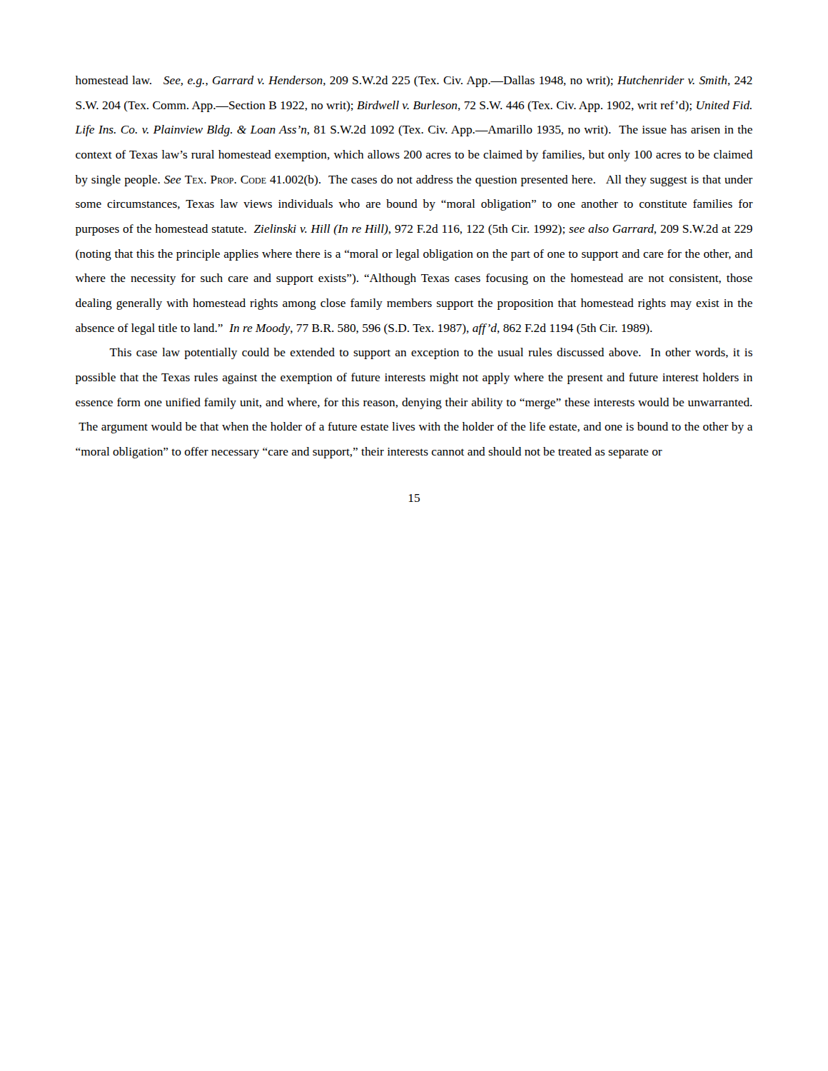homestead law. See, e.g., Garrard v. Henderson, 209 S.W.2d 225 (Tex. Civ. App.—Dallas 1948, no writ); Hutchenrider v. Smith, 242 S.W. 204 (Tex. Comm. App.—Section B 1922, no writ); Birdwell v. Burleson, 72 S.W. 446 (Tex. Civ. App. 1902, writ ref’d); United Fid. Life Ins. Co. v. Plainview Bldg. & Loan Ass’n, 81 S.W.2d 1092 (Tex. Civ. App.—Amarillo 1935, no writ). The issue has arisen in the context of Texas law’s rural homestead exemption, which allows 200 acres to be claimed by families, but only 100 acres to be claimed by single people. See Tex. Prop. Code 41.002(b). The cases do not address the question presented here. All they suggest is that under some circumstances, Texas law views individuals who are bound by “moral obligation” to one another to constitute families for purposes of the homestead statute. Zielinski v. Hill (In re Hill), 972 F.2d 116, 122 (5th Cir. 1992); see also Garrard, 209 S.W.2d at 229 (noting that this the principle applies where there is a “moral or legal obligation on the part of one to support and care for the other, and where the necessity for such care and support exists”). “Although Texas cases focusing on the homestead are not consistent, those dealing generally with homestead rights among close family members support the proposition that homestead rights may exist in the absence of legal title to land.” In re Moody, 77 B.R. 580, 596 (S.D. Tex. 1987), aff’d, 862 F.2d 1194 (5th Cir. 1989).
This case law potentially could be extended to support an exception to the usual rules discussed above. In other words, it is possible that the Texas rules against the exemption of future interests might not apply where the present and future interest holders in essence form one unified family unit, and where, for this reason, denying their ability to “merge” these interests would be unwarranted. The argument would be that when the holder of a future estate lives with the holder of the life estate, and one is bound to the other by a “moral obligation” to offer necessary “care and support,” their interests cannot and should not be treated as separate or
15